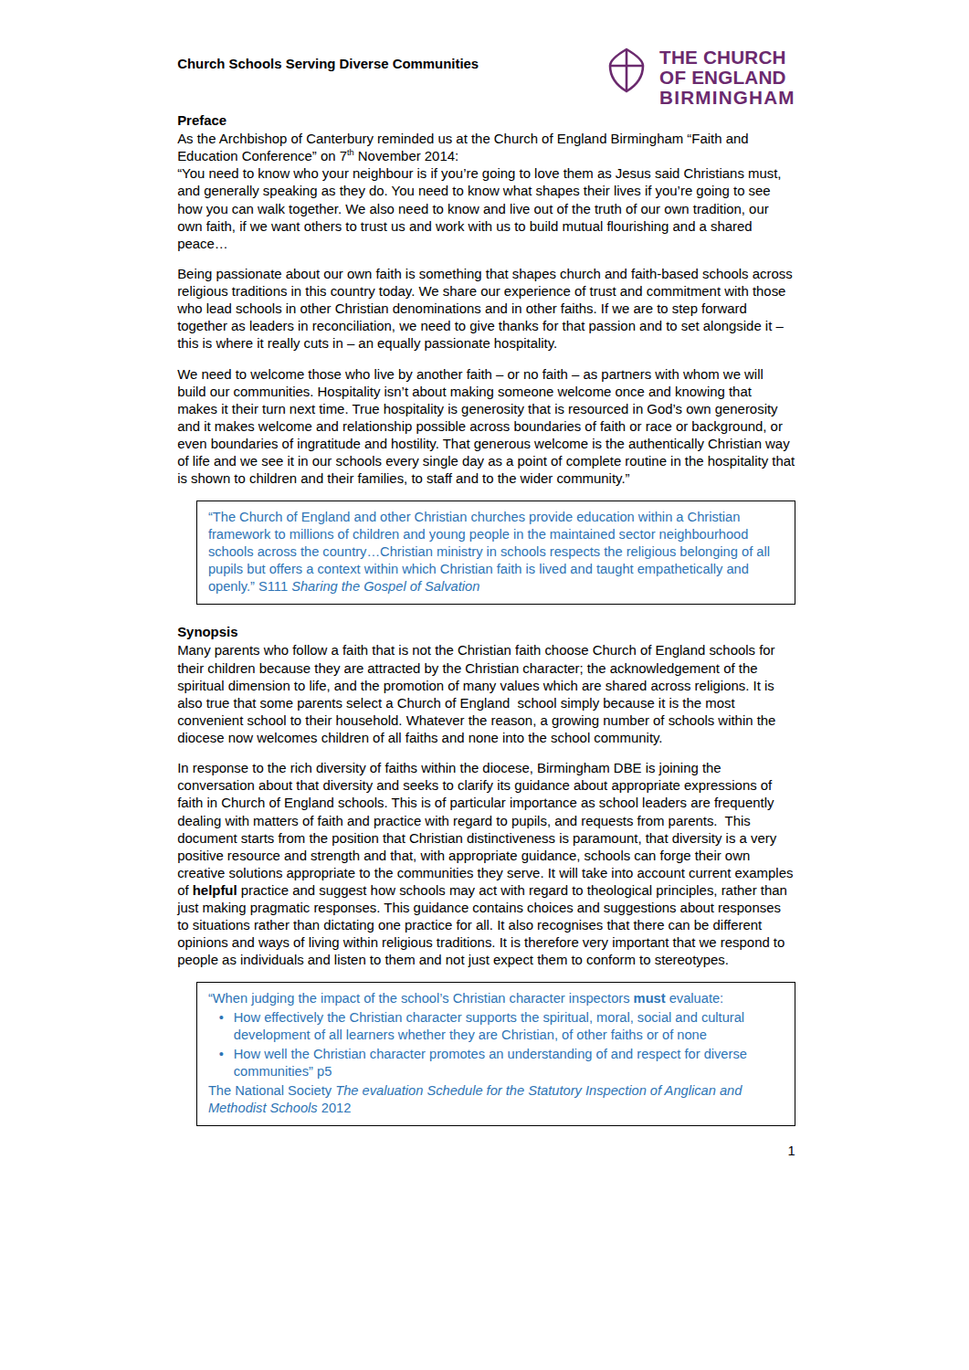THE CHURCH
OF ENGLAND
BIRMINGHAM
Church Schools Serving Diverse Communities
Preface
As the Archbishop of Canterbury reminded us at the Church of England Birmingham “Faith and Education Conference” on 7th November 2014:
“You need to know who your neighbour is if you’re going to love them as Jesus said Christians must, and generally speaking as they do. You need to know what shapes their lives if you’re going to see how you can walk together. We also need to know and live out of the truth of our own tradition, our own faith, if we want others to trust us and work with us to build mutual flourishing and a shared peace…
Being passionate about our own faith is something that shapes church and faith-based schools across religious traditions in this country today. We share our experience of trust and commitment with those who lead schools in other Christian denominations and in other faiths. If we are to step forward together as leaders in reconciliation, we need to give thanks for that passion and to set alongside it – this is where it really cuts in – an equally passionate hospitality.
We need to welcome those who live by another faith – or no faith – as partners with whom we will build our communities. Hospitality isn’t about making someone welcome once and knowing that makes it their turn next time. True hospitality is generosity that is resourced in God’s own generosity and it makes welcome and relationship possible across boundaries of faith or race or background, or even boundaries of ingratitude and hostility. That generous welcome is the authentically Christian way of life and we see it in our schools every single day as a point of complete routine in the hospitality that is shown to children and their families, to staff and to the wider community.”
“The Church of England and other Christian churches provide education within a Christian framework to millions of children and young people in the maintained sector neighbourhood schools across the country…Christian ministry in schools respects the religious belonging of all pupils but offers a context within which Christian faith is lived and taught empathetically and openly.” S111 Sharing the Gospel of Salvation
Synopsis
Many parents who follow a faith that is not the Christian faith choose Church of England schools for their children because they are attracted by the Christian character; the acknowledgement of the spiritual dimension to life, and the promotion of many values which are shared across religions. It is also true that some parents select a Church of England school simply because it is the most convenient school to their household. Whatever the reason, a growing number of schools within the diocese now welcomes children of all faiths and none into the school community.
In response to the rich diversity of faiths within the diocese, Birmingham DBE is joining the conversation about that diversity and seeks to clarify its guidance about appropriate expressions of faith in Church of England schools. This is of particular importance as school leaders are frequently dealing with matters of faith and practice with regard to pupils, and requests from parents. This document starts from the position that Christian distinctiveness is paramount, that diversity is a very positive resource and strength and that, with appropriate guidance, schools can forge their own creative solutions appropriate to the communities they serve. It will take into account current examples of helpful practice and suggest how schools may act with regard to theological principles, rather than just making pragmatic responses. This guidance contains choices and suggestions about responses to situations rather than dictating one practice for all. It also recognises that there can be different opinions and ways of living within religious traditions. It is therefore very important that we respond to people as individuals and listen to them and not just expect them to conform to stereotypes.
“When judging the impact of the school’s Christian character inspectors must evaluate:
How effectively the Christian character supports the spiritual, moral, social and cultural development of all learners whether they are Christian, of other faiths or of none
How well the Christian character promotes an understanding of and respect for diverse communities” p5
The National Society The evaluation Schedule for the Statutory Inspection of Anglican and Methodist Schools 2012
1